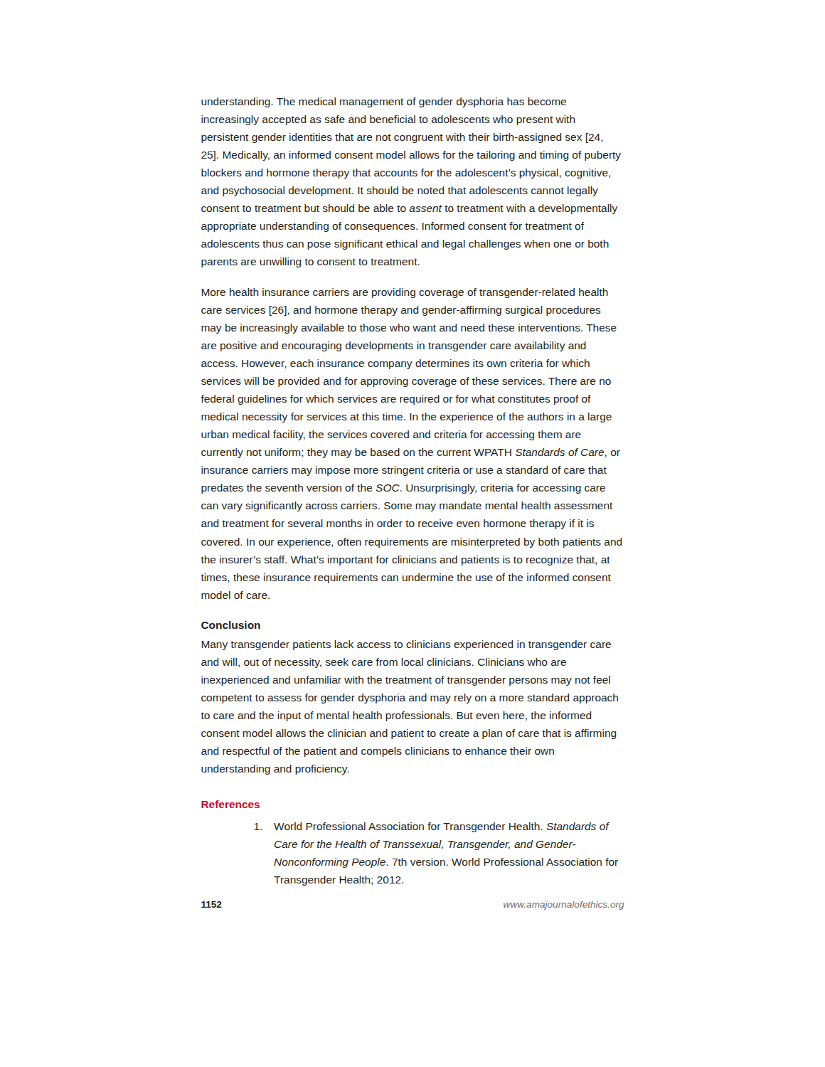understanding. The medical management of gender dysphoria has become increasingly accepted as safe and beneficial to adolescents who present with persistent gender identities that are not congruent with their birth-assigned sex [24, 25]. Medically, an informed consent model allows for the tailoring and timing of puberty blockers and hormone therapy that accounts for the adolescent’s physical, cognitive, and psychosocial development. It should be noted that adolescents cannot legally consent to treatment but should be able to assent to treatment with a developmentally appropriate understanding of consequences. Informed consent for treatment of adolescents thus can pose significant ethical and legal challenges when one or both parents are unwilling to consent to treatment.
More health insurance carriers are providing coverage of transgender-related health care services [26], and hormone therapy and gender-affirming surgical procedures may be increasingly available to those who want and need these interventions. These are positive and encouraging developments in transgender care availability and access. However, each insurance company determines its own criteria for which services will be provided and for approving coverage of these services. There are no federal guidelines for which services are required or for what constitutes proof of medical necessity for services at this time. In the experience of the authors in a large urban medical facility, the services covered and criteria for accessing them are currently not uniform; they may be based on the current WPATH Standards of Care, or insurance carriers may impose more stringent criteria or use a standard of care that predates the seventh version of the SOC. Unsurprisingly, criteria for accessing care can vary significantly across carriers. Some may mandate mental health assessment and treatment for several months in order to receive even hormone therapy if it is covered. In our experience, often requirements are misinterpreted by both patients and the insurer’s staff. What’s important for clinicians and patients is to recognize that, at times, these insurance requirements can undermine the use of the informed consent model of care.
Conclusion
Many transgender patients lack access to clinicians experienced in transgender care and will, out of necessity, seek care from local clinicians. Clinicians who are inexperienced and unfamiliar with the treatment of transgender persons may not feel competent to assess for gender dysphoria and may rely on a more standard approach to care and the input of mental health professionals. But even here, the informed consent model allows the clinician and patient to create a plan of care that is affirming and respectful of the patient and compels clinicians to enhance their own understanding and proficiency.
References
World Professional Association for Transgender Health. Standards of Care for the Health of Transsexual, Transgender, and Gender-Nonconforming People. 7th version. World Professional Association for Transgender Health; 2012.
1152 www.amajournalofethics.org